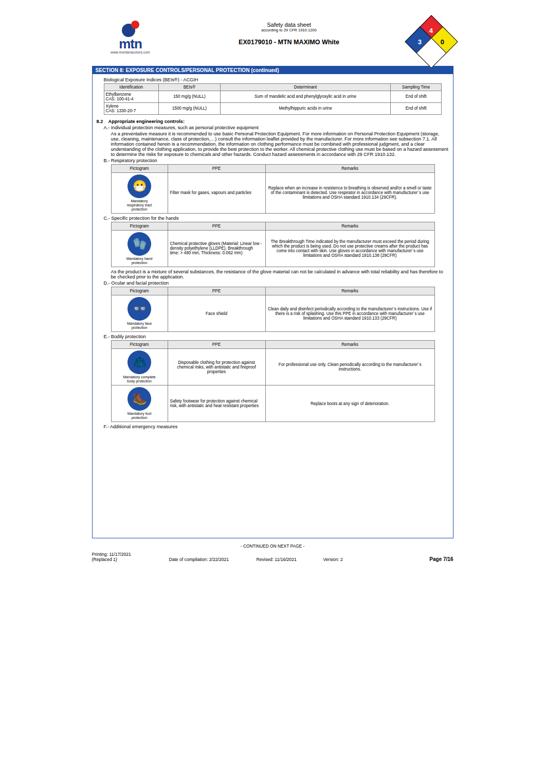mtn
www.montanacolors.com
Safety data sheet
according to 29 CFR 1910.1200
EX0179010 - MTN MAXIMO White
4
3
0
SECTION 8: EXPOSURE CONTROLS/PERSONAL PROTECTION (continued)
Biological Exposure Indices (BEIs®) - ACGIH
| Identification | BEIs® | Determinant | Sampling Time |
| --- | --- | --- | --- |
| Ethylbenzene CAS: 100-41-4 | 150 mg/g (NULL) | Sum of mandelic acid and phenylglyoxylic acid in urine | End of shift |
| Xylene CAS: 1330-20-7 | 1500 mg/g (NULL) | Methylhippuric acids in urine | End of shift |
8.2 Appropriate engineering controls:
A.- Individual protection measures, such as personal protective equipment
As a preventative measure it is recommended to use basic Personal Protection Equipment. For more information on Personal Protection Equipment (storage, use, cleaning, maintenance, class of protection,…) consult the information leaflet provided by the manufacturer. For more information see subsection 7.1. All information contained herein is a recommendation, the information on clothing performance must be combined with professional judgment, and a clear understanding of the clothing application, to provide the best protection to the worker. All chemical protective clothing use must be based on a hazard assessment to determine the risks for exposure to chemicals and other hazards. Conduct hazard assessments in accordance with 29 CFR 1910.132.
B.- Respiratory protection
| Pictogram | PPE | Remarks |
| --- | --- | --- |
| 😷 Mandatory respiratory tract protection | Filter mask for gases, vapours and particles | Replace when an increase in resistence to breathing is observed and/or a smell or taste of the contaminant is detected. Use respirator in accordance with manufacturer´s use limitations and OSHA standard 1910.134 (29CFR). |
C.- Specific protection for the hands
| Pictogram | PPE | Remarks |
| --- | --- | --- |
| 🧤 Mandatory hand protection | Chemical protective gloves (Material: Linear low -density polyethylene (LLDPE), Breakthrough time: > 480 min, Thickness: 0.062 mm) | The Breakthrough Time indicated by the manufacturer must exceed the period during which the product is being used. Do not use protective creams after the product has come into contact with skin. Use gloves in accordance with manufacturer´s use limitations and OSHA standard 1910.138 (29CFR) |
As the product is a mixture of several substances, the resistance of the glove material can not be calculated in advance with total reliability and has therefore to be checked prior to the application.
D.- Ocular and facial protection
| Pictogram | PPE | Remarks |
| --- | --- | --- |
| 👓 Mandatory face protection | Face shield | Clean daily and disinfect periodically according to the manufacturer´s instructions. Use if there is a risk of splashing. Use this PPE in accordance with manufacturer´s use limitations and OSHA standard 1910.133 (29CFR) |
E.- Bodily protection
| Pictogram | PPE | Remarks |
| --- | --- | --- |
| 🧥 Mandatory complete body protection | Disposable clothing for protection against chemical risks, with antistatic and fireproof properties | For professional use only. Clean periodically according to the manufacturer´s instructions. |
| 🥾 Mandatory foot protection | Safety footwear for protection against chemical risk, with antistatic and heat resistant properties | Replace boots at any sign of deterioration. |
F.- Additional emergency measures
- CONTINUED ON NEXT PAGE -
Printing: 11/17/2021
(Replaced 1)
Date of compilation: 2/22/2021
Revised: 11/16/2021
Version: 2
Page 7/16